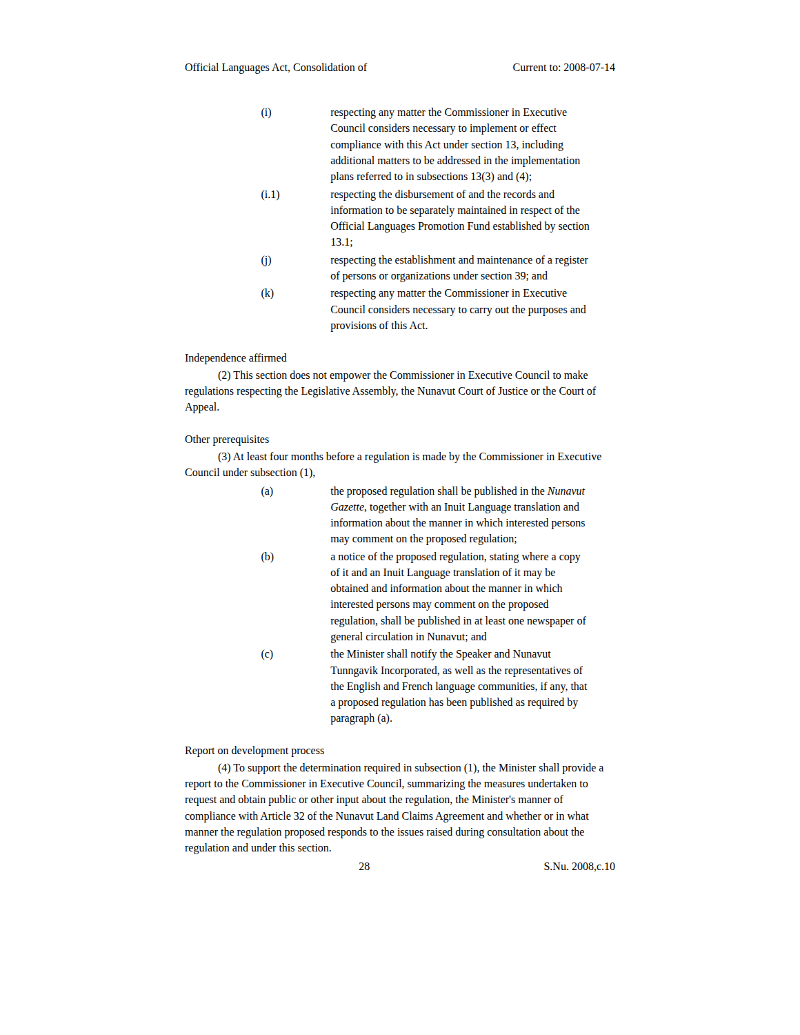Official Languages Act, Consolidation of
Current to: 2008-07-14
(i)
respecting any matter the Commissioner in Executive Council considers necessary to implement or effect compliance with this Act under section 13, including additional matters to be addressed in the implementation plans referred to in subsections 13(3) and (4);
(i.1)
respecting the disbursement of and the records and information to be separately maintained in respect of the Official Languages Promotion Fund established by section 13.1;
(j)
respecting the establishment and maintenance of a register of persons or organizations under section 39; and
(k)
respecting any matter the Commissioner in Executive Council considers necessary to carry out the purposes and provisions of this Act.
Independence affirmed
(2) This section does not empower the Commissioner in Executive Council to make regulations respecting the Legislative Assembly, the Nunavut Court of Justice or the Court of Appeal.
Other prerequisites
(3) At least four months before a regulation is made by the Commissioner in Executive Council under subsection (1),
(a)
the proposed regulation shall be published in the Nunavut Gazette, together with an Inuit Language translation and information about the manner in which interested persons may comment on the proposed regulation;
(b)
a notice of the proposed regulation, stating where a copy of it and an Inuit Language translation of it may be obtained and information about the manner in which interested persons may comment on the proposed regulation, shall be published in at least one newspaper of general circulation in Nunavut; and
(c)
the Minister shall notify the Speaker and Nunavut Tunngavik Incorporated, as well as the representatives of the English and French language communities, if any, that a proposed regulation has been published as required by paragraph (a).
Report on development process
(4) To support the determination required in subsection (1), the Minister shall provide a report to the Commissioner in Executive Council, summarizing the measures undertaken to request and obtain public or other input about the regulation, the Minister's manner of compliance with Article 32 of the Nunavut Land Claims Agreement and whether or in what manner the regulation proposed responds to the issues raised during consultation about the regulation and under this section.
28
S.Nu. 2008,c.10